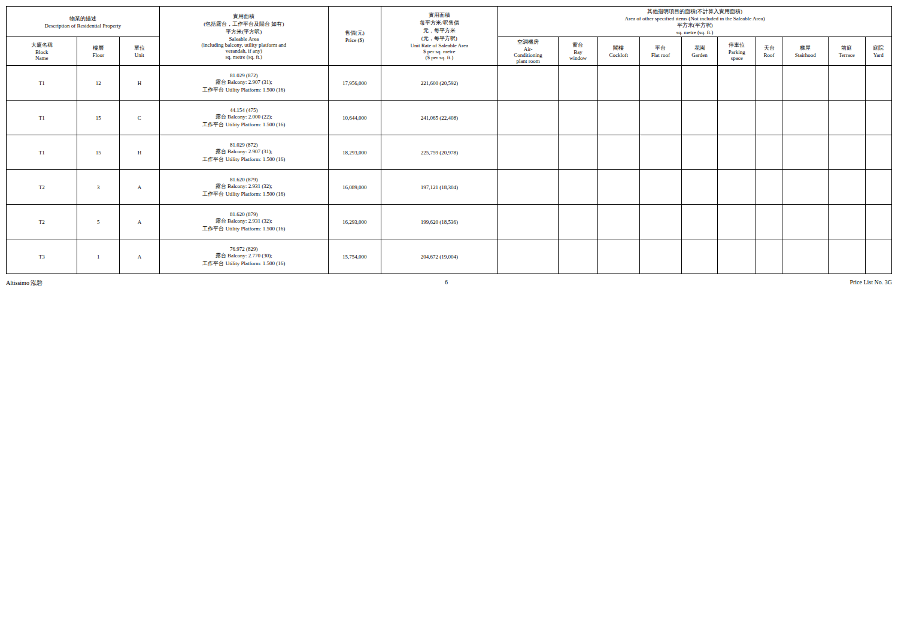| 物業的描述 Description of Residential Property | 實用面積 (包括露台，工作平台及陽台 如有) 平方米(平方呎) Saleable Area (including balcony, utility platform and verandah, if any) sq. metre (sq. ft.) | 售價(元) Price ($) | 實用面積 每平方米/呎售價 元，每平方米 (元，每平方呎) Unit Rate of Saleable Area $ per sq. metre ($ per sq. ft.) | 其他指明項目的面積(不計算入實用面積) Area of other specified items (Not included in the Saleable Area) 平方米(平方呎) sq. metre (sq. ft.) |
| --- | --- | --- | --- | --- |
| 大廈名稱 Block Name | 樓層 Floor | 單位 Unit | 空調機房 Air- Conditioning plant room | 窗台 Bay window | 閣樓 Cockloft | 平台 Flat roof | 花園 Garden | 停車位 Parking space | 天台 Roof | 梯屋 Stairhood | 前庭 Terrace | 庭院 Yard |
| T1 | 12 | H | 81.029 (872) 露台 Balcony: 2.907 (31); 工作平台 Utility Platform: 1.500 (16) | 17,956,000 | 221,600 (20,592) | | | | | | | | | | |
| T1 | 15 | C | 44.154 (475) 露台 Balcony: 2.000 (22); 工作平台 Utility Platform: 1.500 (16) | 10,644,000 | 241,065 (22,408) | | | | | | | | | | |
| T1 | 15 | H | 81.029 (872) 露台 Balcony: 2.907 (31); 工作平台 Utility Platform: 1.500 (16) | 18,293,000 | 225,759 (20,978) | | | | | | | | | | |
| T2 | 3 | A | 81.620 (879) 露台 Balcony: 2.931 (32); 工作平台 Utility Platform: 1.500 (16) | 16,089,000 | 197,121 (18,304) | | | | | | | | | | |
| T2 | 5 | A | 81.620 (879) 露台 Balcony: 2.931 (32); 工作平台 Utility Platform: 1.500 (16) | 16,293,000 | 199,620 (18,536) | | | | | | | | | | |
| T3 | 1 | A | 76.972 (829) 露台 Balcony: 2.770 (30); 工作平台 Utility Platform: 1.500 (16) | 15,754,000 | 204,672 (19,004) | | | | | | | | | | |
Altissimo 泓碧
6
Price List No. 3G